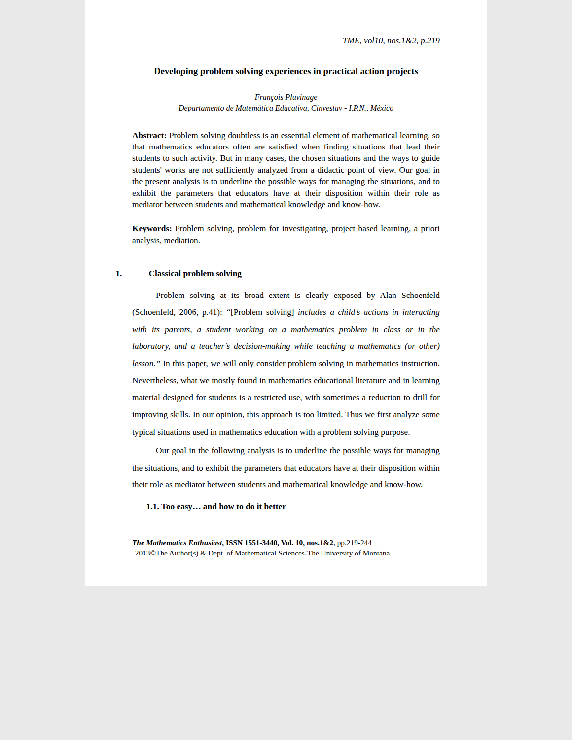TME, vol10, nos.1&2, p.219
Developing problem solving experiences in practical action projects
François Pluvinage
Departamento de Matemática Educativa, Cinvestav - I.P.N., México
Abstract: Problem solving doubtless is an essential element of mathematical learning, so that mathematics educators often are satisfied when finding situations that lead their students to such activity. But in many cases, the chosen situations and the ways to guide students' works are not sufficiently analyzed from a didactic point of view. Our goal in the present analysis is to underline the possible ways for managing the situations, and to exhibit the parameters that educators have at their disposition within their role as mediator between students and mathematical knowledge and know-how.
Keywords: Problem solving, problem for investigating, project based learning, a priori analysis, mediation.
1. Classical problem solving
Problem solving at its broad extent is clearly exposed by Alan Schoenfeld (Schoenfeld, 2006, p.41): “[Problem solving] includes a child’s actions in interacting with its parents, a student working on a mathematics problem in class or in the laboratory, and a teacher’s decision-making while teaching a mathematics (or other) lesson.” In this paper, we will only consider problem solving in mathematics instruction. Nevertheless, what we mostly found in mathematics educational literature and in learning material designed for students is a restricted use, with sometimes a reduction to drill for improving skills. In our opinion, this approach is too limited. Thus we first analyze some typical situations used in mathematics education with a problem solving purpose.
Our goal in the following analysis is to underline the possible ways for managing the situations, and to exhibit the parameters that educators have at their disposition within their role as mediator between students and mathematical knowledge and know-how.
1.1. Too easy… and how to do it better
The Mathematics Enthusiast, ISSN 1551-3440, Vol. 10, nos.1&2, pp.219-244
2013©The Author(s) & Dept. of Mathematical Sciences-The University of Montana